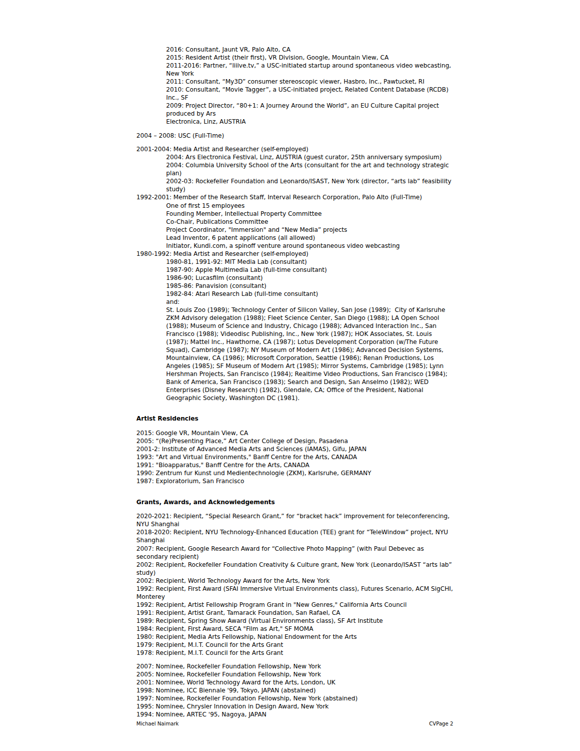2016: Consultant, Jaunt VR, Palo Alto, CA
2015: Resident Artist (their first), VR Division, Google, Mountain View, CA
2011-2016: Partner, “liiive.tv,” a USC-initiated startup around spontaneous video webcasting, New York
2011: Consultant, “My3D” consumer stereoscopic viewer, Hasbro, Inc., Pawtucket, RI
2010: Consultant, “Movie Tagger”, a USC-initiated project, Related Content Database (RCDB) Inc., SF
2009: Project Director, “80+1: A Journey Around the World”, an EU Culture Capital project produced by Ars
Electronica, Linz, AUSTRIA
2004 – 2008: USC (Full-Time)
2001-2004: Media Artist and Researcher (self-employed)
2004: Ars Electronica Festival, Linz, AUSTRIA (guest curator, 25th anniversary symposium)
2004: Columbia University School of the Arts (consultant for the art and technology strategic plan)
2002-03: Rockefeller Foundation and Leonardo/ISAST, New York (director, “arts lab” feasibility study)
1992-2001: Member of the Research Staff, Interval Research Corporation, Palo Alto (Full-Time)
One of first 15 employees
Founding Member, Intellectual Property Committee
Co-Chair, Publications Committee
Project Coordinator, "Immersion" and “New Media” projects
Lead Inventor, 6 patent applications (all allowed)
Initiator, Kundi.com, a spinoff venture around spontaneous video webcasting
1980-1992: Media Artist and Researcher (self-employed)
1980-81, 1991-92: MIT Media Lab (consultant)
1987-90: Apple Multimedia Lab (full-time consultant)
1986-90; Lucasfilm (consultant)
1985-86: Panavision (consultant)
1982-84: Atari Research Lab (full-time consultant)
and:
St. Louis Zoo (1989); Technology Center of Silicon Valley, San Jose (1989); City of Karlsruhe ZKM Advisory delegation (1988); Fleet Science Center, San Diego (1988); LA Open School (1988); Museum of Science and Industry, Chicago (1988); Advanced Interaction Inc., San Francisco (1988); Videodisc Publishing, Inc., New York (1987); HOK Associates, St. Louis (1987); Mattel Inc., Hawthorne, CA (1987); Lotus Development Corporation (w/The Future Squad), Cambridge (1987); NY Museum of Modern Art (1986); Advanced Decision Systems, Mountainview, CA (1986); Microsoft Corporation, Seattle (1986); Renan Productions, Los Angeles (1985); SF Museum of Modern Art (1985); Mirror Systems, Cambridge (1985); Lynn Hershman Projects, San Francisco (1984); Realtime Video Productions, San Francisco (1984); Bank of America, San Francisco (1983); Search and Design, San Anselmo (1982); WED Enterprises (Disney Research) (1982), Glendale, CA; Office of the President, National Geographic Society, Washington DC (1981).
Artist Residencies
2015: Google VR, Mountain View, CA
2005: “(Re)Presenting Place,” Art Center College of Design, Pasadena
2001-2: Institute of Advanced Media Arts and Sciences (IAMAS), Gifu, JAPAN
1993: "Art and Virtual Environments," Banff Centre for the Arts, CANADA
1991: "Bioapparatus," Banff Centre for the Arts, CANADA
1990: Zentrum fur Kunst und Medientechnologie (ZKM), Karlsruhe, GERMANY
1987: Exploratorium, San Francisco
Grants, Awards, and Acknowledgements
2020-2021: Recipient, “Special Research Grant,” for “bracket hack” improvement for teleconferencing, NYU Shanghai
2018-2020: Recipient, NYU Technology-Enhanced Education (TEE) grant for “TeleWindow” project, NYU Shanghai
2007: Recipient, Google Research Award for “Collective Photo Mapping” (with Paul Debevec as secondary recipient)
2002: Recipient, Rockefeller Foundation Creativity & Culture grant, New York (Leonardo/ISAST “arts lab” study)
2002: Recipient, World Technology Award for the Arts, New York
1992: Recipient, First Award (SFAI Immersive Virtual Environments class), Futures Scenario, ACM SigCHI, Monterey
1992: Recipient, Artist Fellowship Program Grant in "New Genres," California Arts Council
1991: Recipient, Artist Grant, Tamarack Foundation, San Rafael, CA
1989: Recipient, Spring Show Award (Virtual Environments class), SF Art Institute
1984: Recipient, First Award, SECA "Film as Art," SF MOMA
1980: Recipient, Media Arts Fellowship, National Endowment for the Arts
1979: Recipient, M.I.T. Council for the Arts Grant
1978: Recipient, M.I.T. Council for the Arts Grant
2007: Nominee, Rockefeller Foundation Fellowship, New York
2005: Nominee, Rockefeller Foundation Fellowship, New York
2001: Nominee, World Technology Award for the Arts, London, UK
1998: Nominee, ICC Biennale '99, Tokyo, JAPAN (abstained)
1997: Nominee, Rockefeller Foundation Fellowship, New York (abstained)
1995: Nominee, Chrysler Innovation in Design Award, New York
1994: Nominee, ARTEC '95, Nagoya, JAPAN
Michael Naimark CV Page 2